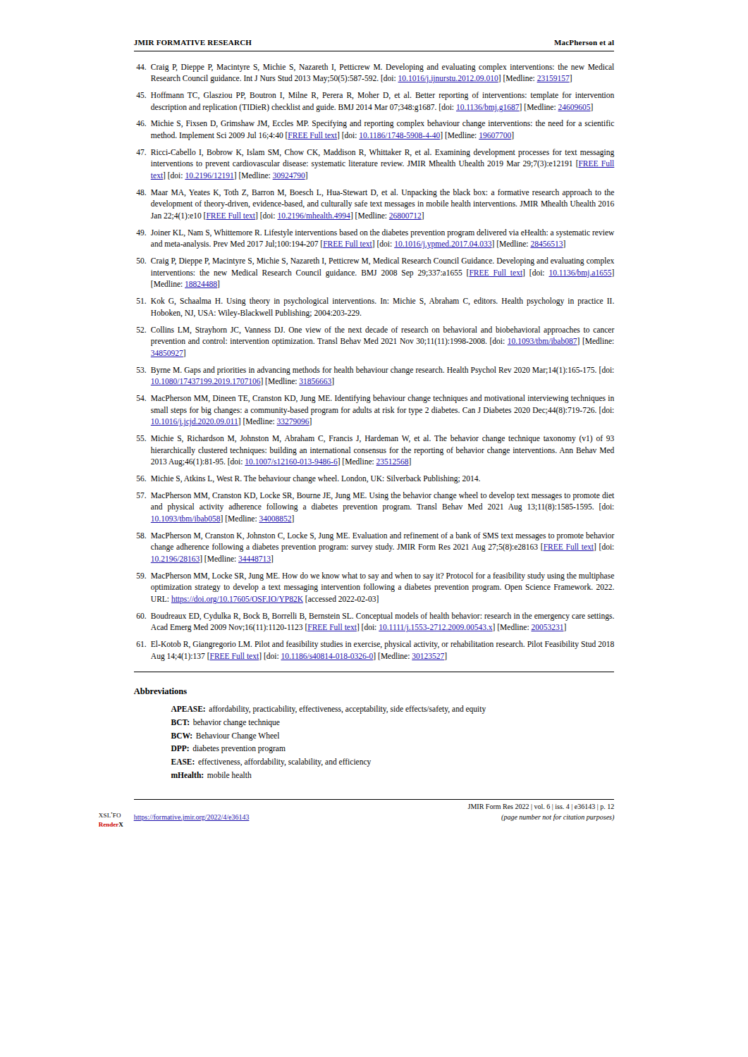JMIR FORMATIVE RESEARCH
MacPherson et al
44. Craig P, Dieppe P, Macintyre S, Michie S, Nazareth I, Petticrew M. Developing and evaluating complex interventions: the new Medical Research Council guidance. Int J Nurs Stud 2013 May;50(5):587-592. [doi: 10.1016/j.ijnurstu.2012.09.010] [Medline: 23159157]
45. Hoffmann TC, Glasziou PP, Boutron I, Milne R, Perera R, Moher D, et al. Better reporting of interventions: template for intervention description and replication (TIDieR) checklist and guide. BMJ 2014 Mar 07;348:g1687. [doi: 10.1136/bmj.g1687] [Medline: 24609605]
46. Michie S, Fixsen D, Grimshaw JM, Eccles MP. Specifying and reporting complex behaviour change interventions: the need for a scientific method. Implement Sci 2009 Jul 16;4:40 [FREE Full text] [doi: 10.1186/1748-5908-4-40] [Medline: 19607700]
47. Ricci-Cabello I, Bobrow K, Islam SM, Chow CK, Maddison R, Whittaker R, et al. Examining development processes for text messaging interventions to prevent cardiovascular disease: systematic literature review. JMIR Mhealth Uhealth 2019 Mar 29;7(3):e12191 [FREE Full text] [doi: 10.2196/12191] [Medline: 30924790]
48. Maar MA, Yeates K, Toth Z, Barron M, Boesch L, Hua-Stewart D, et al. Unpacking the black box: a formative research approach to the development of theory-driven, evidence-based, and culturally safe text messages in mobile health interventions. JMIR Mhealth Uhealth 2016 Jan 22;4(1):e10 [FREE Full text] [doi: 10.2196/mhealth.4994] [Medline: 26800712]
49. Joiner KL, Nam S, Whittemore R. Lifestyle interventions based on the diabetes prevention program delivered via eHealth: a systematic review and meta-analysis. Prev Med 2017 Jul;100:194-207 [FREE Full text] [doi: 10.1016/j.ypmed.2017.04.033] [Medline: 28456513]
50. Craig P, Dieppe P, Macintyre S, Michie S, Nazareth I, Petticrew M, Medical Research Council Guidance. Developing and evaluating complex interventions: the new Medical Research Council guidance. BMJ 2008 Sep 29;337:a1655 [FREE Full text] [doi: 10.1136/bmj.a1655] [Medline: 18824488]
51. Kok G, Schaalma H. Using theory in psychological interventions. In: Michie S, Abraham C, editors. Health psychology in practice II. Hoboken, NJ, USA: Wiley-Blackwell Publishing; 2004:203-229.
52. Collins LM, Strayhorn JC, Vanness DJ. One view of the next decade of research on behavioral and biobehavioral approaches to cancer prevention and control: intervention optimization. Transl Behav Med 2021 Nov 30;11(11):1998-2008. [doi: 10.1093/tbm/ibab087] [Medline: 34850927]
53. Byrne M. Gaps and priorities in advancing methods for health behaviour change research. Health Psychol Rev 2020 Mar;14(1):165-175. [doi: 10.1080/17437199.2019.1707106] [Medline: 31856663]
54. MacPherson MM, Dineen TE, Cranston KD, Jung ME. Identifying behaviour change techniques and motivational interviewing techniques in small steps for big changes: a community-based program for adults at risk for type 2 diabetes. Can J Diabetes 2020 Dec;44(8):719-726. [doi: 10.1016/j.jcjd.2020.09.011] [Medline: 33279096]
55. Michie S, Richardson M, Johnston M, Abraham C, Francis J, Hardeman W, et al. The behavior change technique taxonomy (v1) of 93 hierarchically clustered techniques: building an international consensus for the reporting of behavior change interventions. Ann Behav Med 2013 Aug;46(1):81-95. [doi: 10.1007/s12160-013-9486-6] [Medline: 23512568]
56. Michie S, Atkins L, West R. The behaviour change wheel. London, UK: Silverback Publishing; 2014.
57. MacPherson MM, Cranston KD, Locke SR, Bourne JE, Jung ME. Using the behavior change wheel to develop text messages to promote diet and physical activity adherence following a diabetes prevention program. Transl Behav Med 2021 Aug 13;11(8):1585-1595. [doi: 10.1093/tbm/ibab058] [Medline: 34008852]
58. MacPherson M, Cranston K, Johnston C, Locke S, Jung ME. Evaluation and refinement of a bank of SMS text messages to promote behavior change adherence following a diabetes prevention program: survey study. JMIR Form Res 2021 Aug 27;5(8):e28163 [FREE Full text] [doi: 10.2196/28163] [Medline: 34448713]
59. MacPherson MM, Locke SR, Jung ME. How do we know what to say and when to say it? Protocol for a feasibility study using the multiphase optimization strategy to develop a text messaging intervention following a diabetes prevention program. Open Science Framework. 2022. URL: https://doi.org/10.17605/OSF.IO/YP82K [accessed 2022-02-03]
60. Boudreaux ED, Cydulka R, Bock B, Borrelli B, Bernstein SL. Conceptual models of health behavior: research in the emergency care settings. Acad Emerg Med 2009 Nov;16(11):1120-1123 [FREE Full text] [doi: 10.1111/j.1553-2712.2009.00543.x] [Medline: 20053231]
61. El-Kotob R, Giangregorio LM. Pilot and feasibility studies in exercise, physical activity, or rehabilitation research. Pilot Feasibility Stud 2018 Aug 14;4(1):137 [FREE Full text] [doi: 10.1186/s40814-018-0326-0] [Medline: 30123527]
Abbreviations
APEASE:
affordability, practicability, effectiveness, acceptability, side effects/safety, and equity
BCT:
behavior change technique
BCW:
Behaviour Change Wheel
DPP:
diabetes prevention program
EASE:
effectiveness, affordability, scalability, and efficiency
mHealth:
mobile health
https://formative.jmir.org/2022/4/e36143
JMIR Form Res 2022 | vol. 6 | iss. 4 | e36143 | p. 12
(page number not for citation purposes)
XSL•FO
Render X